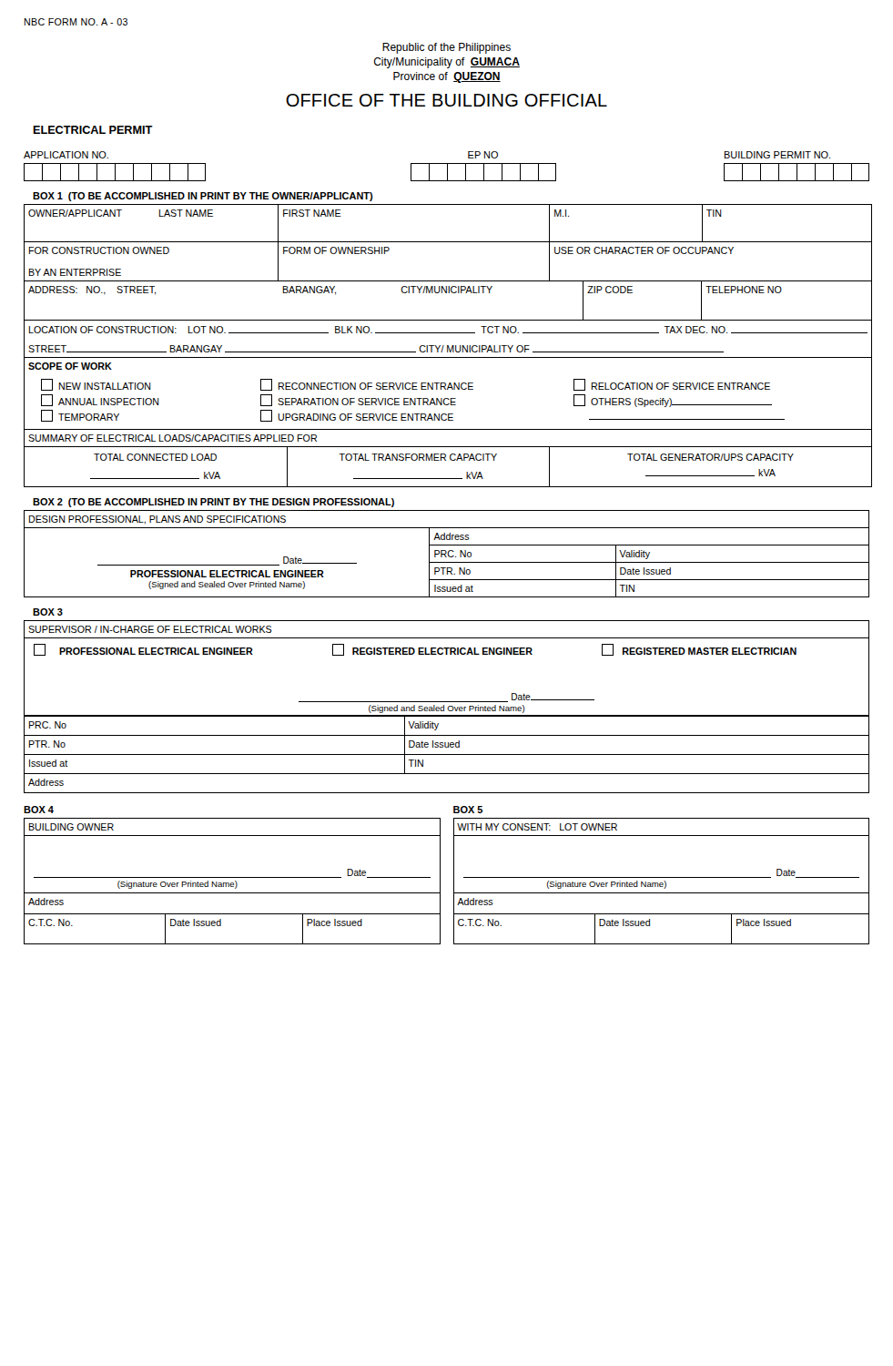NBC FORM NO. A - 03
Republic of the Philippines
City/Municipality of GUMACA
Province of QUEZON
OFFICE OF THE BUILDING OFFICIAL
ELECTRICAL PERMIT
APPLICATION NO.
EP NO
BUILDING PERMIT NO.
BOX 1 (TO BE ACCOMPLISHED IN PRINT BY THE OWNER/APPLICANT)
| OWNER/APPLICANT LAST NAME | FIRST NAME | M.I. | TIN |
| FOR CONSTRUCTION OWNED BY AN ENTERPRISE | FORM OF OWNERSHIP | USE OR CHARACTER OF OCCUPANCY |
| / ADDRESS: NO., STREET, / BARANGAY, / CITY/MUNICIPALITY / ZIP CODE / TELEPHONE NO / |
| LOCATION OF CONSTRUCTION: LOT NO. BLK NO. TCT NO. TAX DEC. NO. STREET BARANGAY CITY/ MUNICIPALITY OF |
| SCOPE OF WORK NEW INSTALLATION ANNUAL INSPECTION TEMPORARY RECONNECTION OF SERVICE ENTRANCE SEPARATION OF SERVICE ENTRANCE UPGRADING OF SERVICE ENTRANCE RELOCATION OF SERVICE ENTRANCE OTHERS (Specify) |
| SUMMARY OF ELECTRICAL LOADS/CAPACITIES APPLIED FOR |
| / TOTAL CONNECTED LOAD / TOTAL TRANSFORMER CAPACITY / / kVA / kVA / | TOTAL GENERATOR/UPS CAPACITY kVA |
BOX 2 (TO BE ACCOMPLISHED IN PRINT BY THE DESIGN PROFESSIONAL)
| DESIGN PROFESSIONAL, PLANS AND SPECIFICATIONS |
| Date PROFESSIONAL ELECTRICAL ENGINEER (Signed and Sealed Over Printed Name) | Address |
| PRC. No | Validity |
| PTR. No | Date Issued |
| Issued at | TIN |
BOX 3
| SUPERVISOR / IN-CHARGE OF ELECTRICAL WORKS |
| / PROFESSIONAL ELECTRICAL ENGINEER / REGISTERED ELECTRICAL ENGINEER / REGISTERED MASTER ELECTRICIAN / Date (Signed and Sealed Over Printed Name) |
| PRC. No | Validity |
| PTR. No | Date Issued |
| Issued at | TIN |
| Address |
BOX 4
| BUILDING OWNER |
| Date (Signature Over Printed Name) |
| Address |
| C.T.C. No. | Date Issued | Place Issued |
BOX 5
| WITH MY CONSENT: LOT OWNER |
| Date (Signature Over Printed Name) |
| Address |
| C.T.C. No. | Date Issued | Place Issued |